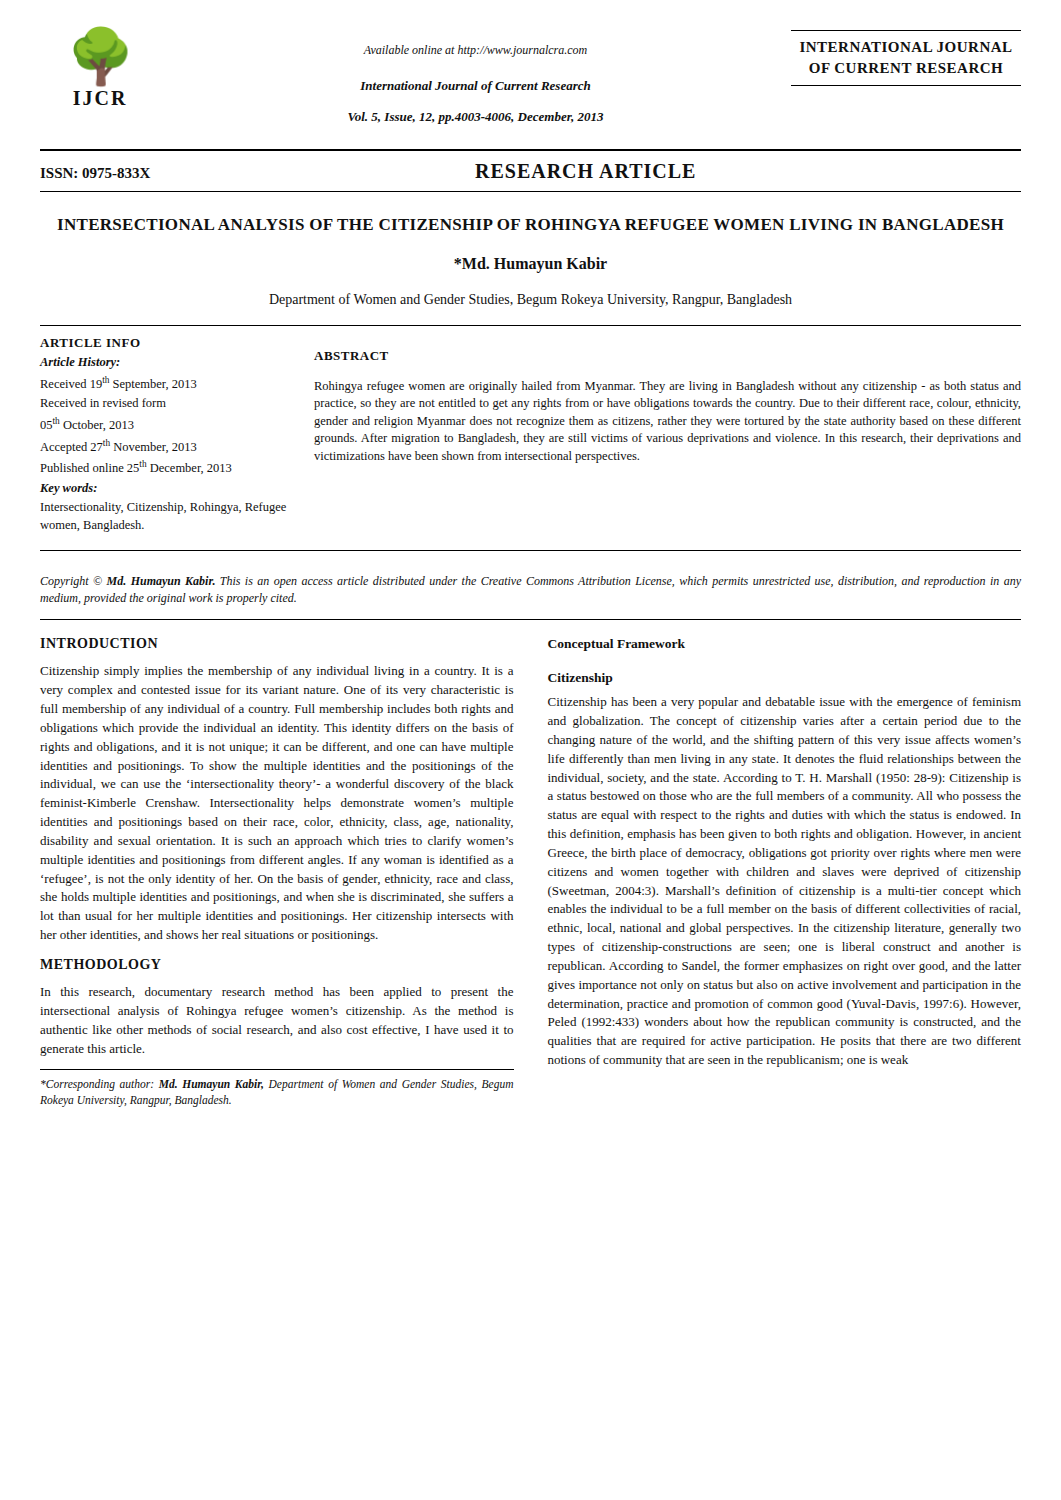🌳
IJCR
Available online at http://www.journalcra.com
International Journal of Current Research
Vol. 5, Issue, 12, pp.4003-4006, December, 2013
INTERNATIONAL JOURNAL
OF CURRENT RESEARCH
ISSN: 0975-833X RESEARCH ARTICLE
INTERSECTIONAL ANALYSIS OF THE CITIZENSHIP OF ROHINGYA REFUGEE WOMEN LIVING IN BANGLADESH
*Md. Humayun Kabir
Department of Women and Gender Studies, Begum Rokeya University, Rangpur, Bangladesh
ARTICLE INFO
Article History:
Received 19th September, 2013
Received in revised form
05th October, 2013
Accepted 27th November, 2013
Published online 25th December, 2013
Key words:
Intersectionality, Citizenship, Rohingya, Refugee women, Bangladesh.
ABSTRACT
Rohingya refugee women are originally hailed from Myanmar. They are living in Bangladesh without any citizenship - as both status and practice, so they are not entitled to get any rights from or have obligations towards the country. Due to their different race, colour, ethnicity, gender and religion Myanmar does not recognize them as citizens, rather they were tortured by the state authority based on these different grounds. After migration to Bangladesh, they are still victims of various deprivations and violence. In this research, their deprivations and victimizations have been shown from intersectional perspectives.
Copyright © Md. Humayun Kabir. This is an open access article distributed under the Creative Commons Attribution License, which permits unrestricted use, distribution, and reproduction in any medium, provided the original work is properly cited.
INTRODUCTION
Citizenship simply implies the membership of any individual living in a country. It is a very complex and contested issue for its variant nature. One of its very characteristic is full membership of any individual of a country. Full membership includes both rights and obligations which provide the individual an identity. This identity differs on the basis of rights and obligations, and it is not unique; it can be different, and one can have multiple identities and positionings. To show the multiple identities and the positionings of the individual, we can use the ‘intersectionality theory’- a wonderful discovery of the black feminist-Kimberle Crenshaw. Intersectionality helps demonstrate women’s multiple identities and positionings based on their race, color, ethnicity, class, age, nationality, disability and sexual orientation. It is such an approach which tries to clarify women’s multiple identities and positionings from different angles. If any woman is identified as a ‘refugee’, is not the only identity of her. On the basis of gender, ethnicity, race and class, she holds multiple identities and positionings, and when she is discriminated, she suffers a lot than usual for her multiple identities and positionings. Her citizenship intersects with her other identities, and shows her real situations or positionings.
METHODOLOGY
In this research, documentary research method has been applied to present the intersectional analysis of Rohingya refugee women’s citizenship. As the method is authentic like other methods of social research, and also cost effective, I have used it to generate this article.
*Corresponding author: Md. Humayun Kabir, Department of Women and Gender Studies, Begum Rokeya University, Rangpur, Bangladesh.
Conceptual Framework
Citizenship
Citizenship has been a very popular and debatable issue with the emergence of feminism and globalization. The concept of citizenship varies after a certain period due to the changing nature of the world, and the shifting pattern of this very issue affects women’s life differently than men living in any state. It denotes the fluid relationships between the individual, society, and the state. According to T. H. Marshall (1950: 28-9): Citizenship is a status bestowed on those who are the full members of a community. All who possess the status are equal with respect to the rights and duties with which the status is endowed. In this definition, emphasis has been given to both rights and obligation. However, in ancient Greece, the birth place of democracy, obligations got priority over rights where men were citizens and women together with children and slaves were deprived of citizenship (Sweetman, 2004:3). Marshall’s definition of citizenship is a multi-tier concept which enables the individual to be a full member on the basis of different collectivities of racial, ethnic, local, national and global perspectives. In the citizenship literature, generally two types of citizenship-constructions are seen; one is liberal construct and another is republican. According to Sandel, the former emphasizes on right over good, and the latter gives importance not only on status but also on active involvement and participation in the determination, practice and promotion of common good (Yuval-Davis, 1997:6). However, Peled (1992:433) wonders about how the republican community is constructed, and the qualities that are required for active participation. He posits that there are two different notions of community that are seen in the republicanism; one is weak